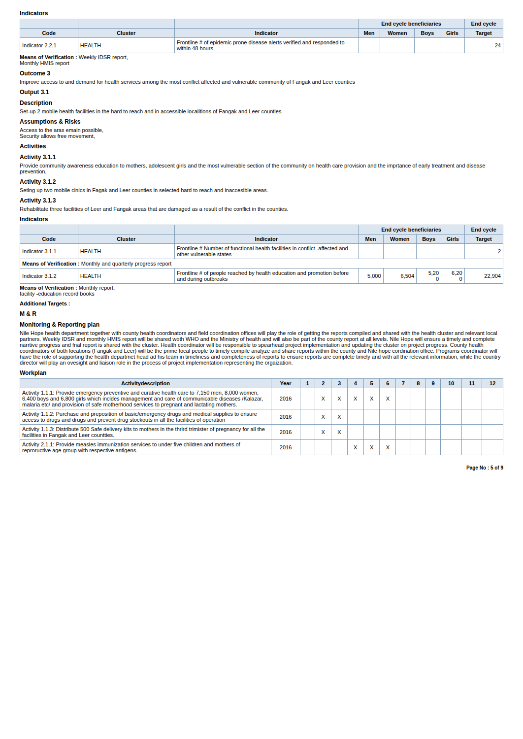Indicators
| | | | End cycle beneficiaries | End cycle |
| Code | Cluster | Indicator | Men | Women | Boys | Girls | Target |
| Indicator 2.2.1 | HEALTH | Frontline # of epidemic prone disease alerts verified and responded to within 48 hours | | | | | 24 |
Means of Verification : Weekly IDSR report,
Monthly HMIS report
Outcome 3
Improve access to and demand for health services among the most conflict affected and vulnerable community of Fangak and Leer counties
Output 3.1
Description
Set-up 2 mobile health facilities in the hard to reach and in accessible localitions of Fangak and Leer counties.
Assumptions & Risks
Access to the aras emain possible,
Security allows free movement,
Activities
Activity 3.1.1
Provide community awareness education to mothers, adolescent girls and the most vulnerable section of the community on health care provision and the imprtance of early treatment and disease prevention.
Activity 3.1.2
Seting up two mobile cinics in Fagak and Leer counties in selected hard to reach and inaccesible areas.
Activity 3.1.3
Rehabilitate three facilities of Leer and Fangak areas that are damaged as a result of the conflict in the counties.
Indicators
| | | | End cycle beneficiaries | End cycle |
| Code | Cluster | Indicator | Men | Women | Boys | Girls | Target |
| Indicator 3.1.1 | HEALTH | Frontline # Number of functional health facilities in conflict -affected and other vulnerable states | | | | | 2 |
| Means of Verification : Monthly and quarterly progress report |
| Indicator 3.1.2 | HEALTH | Frontline # of people reached by health education and promotion before and during outbreaks | 5,000 | 6,504 | 5,20 0 | 6,20 0 | 22,904 |
Means of Verification : Monthly report,
facility -education record books
Additional Targets :
M & R
Monitoring & Reporting plan
Nile Hope health department together with county health coordinators and field coordination offices will play the role of getting the reports compiled and shared with the health cluster and relevant local partners. Weekly IDSR and monthly HMIS report will be shared woth WHO and the Ministry of health and will also be part of the county report at all levels. Nile Hope will ensure a timely and complete narrtive progress and fnal report is shared with the cluster. Health coordinator will be responsible to spearhead project implementation and updating the cluster on project progress. County health coordinators of both locations (Fangak and Leer) will be the prime focal people to timely compile analyze and share reports within the county and Nile hope cordination office. Programs coordinator will have the role of supporting the health departmet head ad his team in timeliness and completeness of reports to ensure reports are complete timely and with all the relevant information, while the country director will play an ovesight and liaison role in the process of project implementation representing the orgaization.
Workplan
| Activitydescription | Year | 1 | 2 | 3 | 4 | 5 | 6 | 7 | 8 | 9 | 10 | 11 | 12 |
| Activity 1.1.1: Provide emergency preventive and curative health care to 7,150 men, 8,000 women, 6,400 boys and 6,800 girls which incldes management and care of communicable diseases /Kalazar, malaria etc/ and provision of safe motherhood services to pregnant and lactating mothers. | 2016 | | X | X | X | X | X | | | | | | |
| Activity 1.1.2: Purchase and preposition of basic/emergency drugs and medical supplies to ensure access to drugs and drugs and prevent drug stockouts in all the facilities of operation | 2016 | | X | X | | | | | | | | | |
| Activity 1.1.3: Distribute 500 Safe delivery kits to mothers in the thrird trimister of pregnancy for all the facilities in Fangak and Leer countties. | 2016 | | X | X | | | | | | | | | |
| Activity 2.1.1: Provide measles immunization services to under five children and mothers of reproructive age group with respective antigens. | 2016 | | | | X | X | X | | | | | | |
Page No : 5 of 9